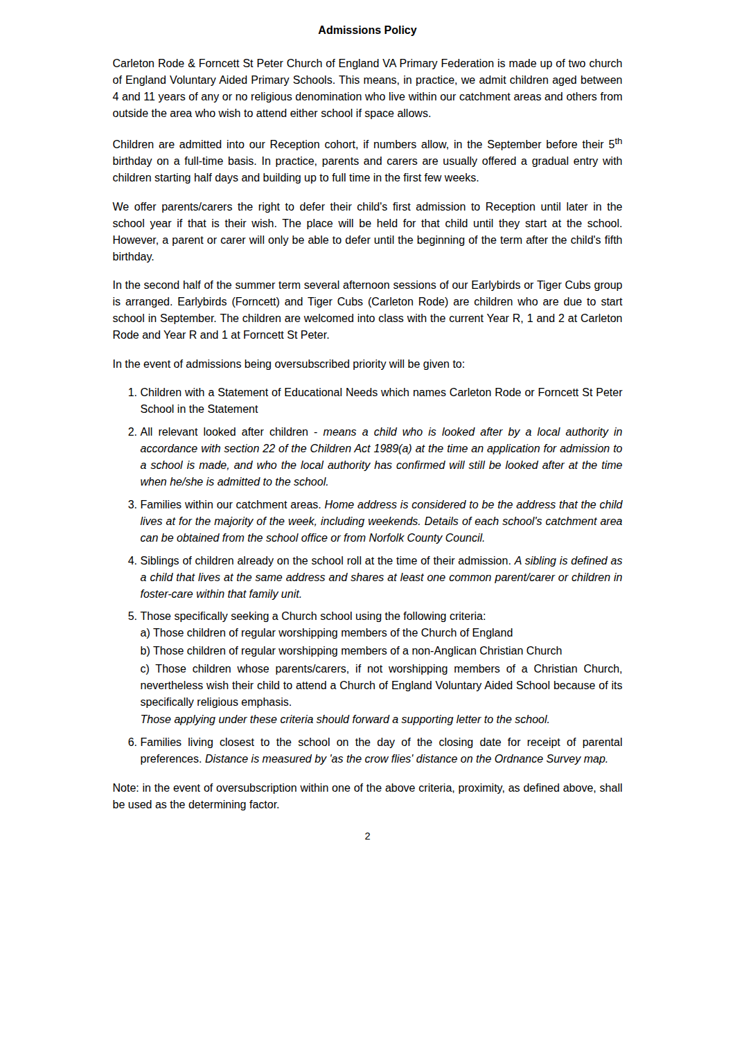Admissions Policy
Carleton Rode & Forncett St Peter Church of England VA Primary Federation is made up of two church of England Voluntary Aided Primary Schools. This means, in practice, we admit children aged between 4 and 11 years of any or no religious denomination who live within our catchment areas and others from outside the area who wish to attend either school if space allows.
Children are admitted into our Reception cohort, if numbers allow, in the September before their 5th birthday on a full-time basis. In practice, parents and carers are usually offered a gradual entry with children starting half days and building up to full time in the first few weeks.
We offer parents/carers the right to defer their child's first admission to Reception until later in the school year if that is their wish. The place will be held for that child until they start at the school. However, a parent or carer will only be able to defer until the beginning of the term after the child's fifth birthday.
In the second half of the summer term several afternoon sessions of our Earlybirds or Tiger Cubs group is arranged. Earlybirds (Forncett) and Tiger Cubs (Carleton Rode) are children who are due to start school in September. The children are welcomed into class with the current Year R, 1 and 2 at Carleton Rode and Year R and 1 at Forncett St Peter.
In the event of admissions being oversubscribed priority will be given to:
Children with a Statement of Educational Needs which names Carleton Rode or Forncett St Peter School in the Statement
All relevant looked after children - means a child who is looked after by a local authority in accordance with section 22 of the Children Act 1989(a) at the time an application for admission to a school is made, and who the local authority has confirmed will still be looked after at the time when he/she is admitted to the school.
Families within our catchment areas. Home address is considered to be the address that the child lives at for the majority of the week, including weekends. Details of each school's catchment area can be obtained from the school office or from Norfolk County Council.
Siblings of children already on the school roll at the time of their admission. A sibling is defined as a child that lives at the same address and shares at least one common parent/carer or children in foster-care within that family unit.
Those specifically seeking a Church school using the following criteria:
a) Those children of regular worshipping members of the Church of England
b) Those children of regular worshipping members of a non-Anglican Christian Church
c) Those children whose parents/carers, if not worshipping members of a Christian Church, nevertheless wish their child to attend a Church of England Voluntary Aided School because of its specifically religious emphasis.
Those applying under these criteria should forward a supporting letter to the school.
Families living closest to the school on the day of the closing date for receipt of parental preferences. Distance is measured by 'as the crow flies' distance on the Ordnance Survey map.
Note: in the event of oversubscription within one of the above criteria, proximity, as defined above, shall be used as the determining factor.
2